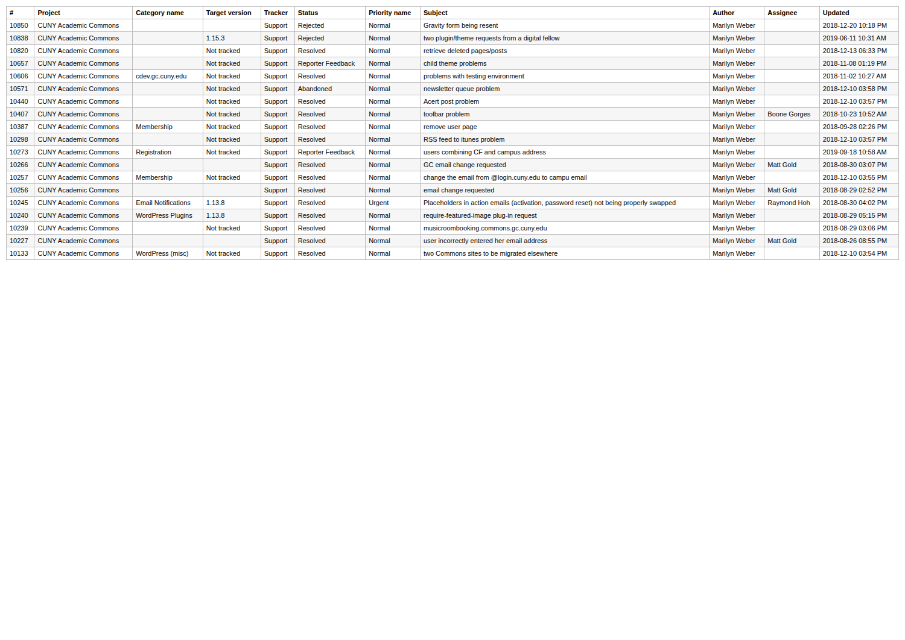| # | Project | Category name | Target version | Tracker | Status | Priority name | Subject | Author | Assignee | Updated |
| --- | --- | --- | --- | --- | --- | --- | --- | --- | --- | --- |
| 10850 | CUNY Academic Commons | | | Support | Rejected | Normal | Gravity form being resent | Marilyn Weber | | 2018-12-20 10:18 PM |
| 10838 | CUNY Academic Commons | | 1.15.3 | Support | Rejected | Normal | two plugin/theme requests from a digital fellow | Marilyn Weber | | 2019-06-11 10:31 AM |
| 10820 | CUNY Academic Commons | | Not tracked | Support | Resolved | Normal | retrieve deleted pages/posts | Marilyn Weber | | 2018-12-13 06:33 PM |
| 10657 | CUNY Academic Commons | | Not tracked | Support | Reporter Feedback | Normal | child theme problems | Marilyn Weber | | 2018-11-08 01:19 PM |
| 10606 | CUNY Academic Commons | cdev.gc.cuny.edu | Not tracked | Support | Resolved | Normal | problems with testing environment | Marilyn Weber | | 2018-11-02 10:27 AM |
| 10571 | CUNY Academic Commons | | Not tracked | Support | Abandoned | Normal | newsletter queue problem | Marilyn Weber | | 2018-12-10 03:58 PM |
| 10440 | CUNY Academic Commons | | Not tracked | Support | Resolved | Normal | Acert post problem | Marilyn Weber | | 2018-12-10 03:57 PM |
| 10407 | CUNY Academic Commons | | Not tracked | Support | Resolved | Normal | toolbar problem | Marilyn Weber | Boone Gorges | 2018-10-23 10:52 AM |
| 10387 | CUNY Academic Commons | Membership | Not tracked | Support | Resolved | Normal | remove user page | Marilyn Weber | | 2018-09-28 02:26 PM |
| 10298 | CUNY Academic Commons | | Not tracked | Support | Resolved | Normal | RSS feed to itunes problem | Marilyn Weber | | 2018-12-10 03:57 PM |
| 10273 | CUNY Academic Commons | Registration | Not tracked | Support | Reporter Feedback | Normal | users combining CF and campus address | Marilyn Weber | | 2019-09-18 10:58 AM |
| 10266 | CUNY Academic Commons | | | Support | Resolved | Normal | GC email change requested | Marilyn Weber | Matt Gold | 2018-08-30 03:07 PM |
| 10257 | CUNY Academic Commons | Membership | Not tracked | Support | Resolved | Normal | change the email from @login.cuny.edu to campu email | Marilyn Weber | | 2018-12-10 03:55 PM |
| 10256 | CUNY Academic Commons | | | Support | Resolved | Normal | email change requested | Marilyn Weber | Matt Gold | 2018-08-29 02:52 PM |
| 10245 | CUNY Academic Commons | Email Notifications | 1.13.8 | Support | Resolved | Urgent | Placeholders in action emails (activation, password reset) not being properly swapped | Marilyn Weber | Raymond Hoh | 2018-08-30 04:02 PM |
| 10240 | CUNY Academic Commons | WordPress Plugins | 1.13.8 | Support | Resolved | Normal | require-featured-image plug-in request | Marilyn Weber | | 2018-08-29 05:15 PM |
| 10239 | CUNY Academic Commons | | Not tracked | Support | Resolved | Normal | musicroombooking.commons.gc.cuny.edu | Marilyn Weber | | 2018-08-29 03:06 PM |
| 10227 | CUNY Academic Commons | | | Support | Resolved | Normal | user incorrectly entered her email address | Marilyn Weber | Matt Gold | 2018-08-26 08:55 PM |
| 10133 | CUNY Academic Commons | WordPress (misc) | Not tracked | Support | Resolved | Normal | two Commons sites to be migrated elsewhere | Marilyn Weber | | 2018-12-10 03:54 PM |